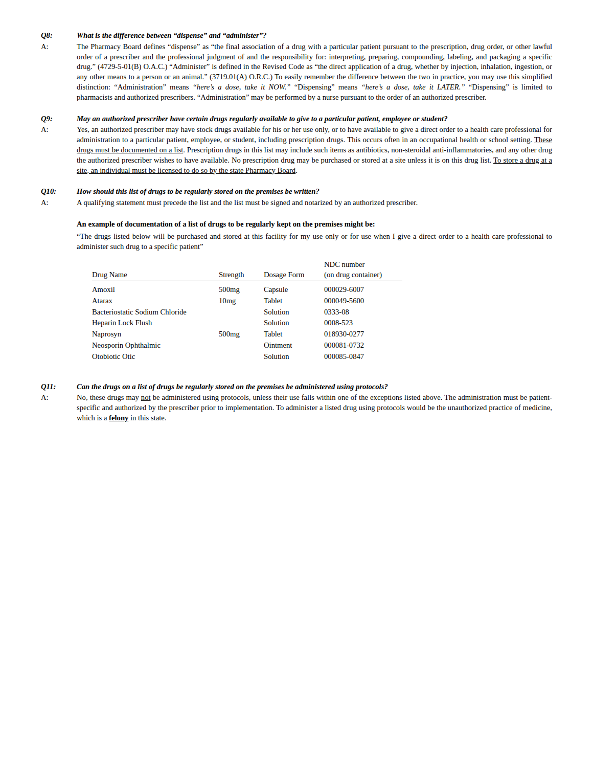Q8:
What is the difference between “dispense” and “administer”?
A:
The Pharmacy Board defines “dispense” as “the final association of a drug with a particular patient pursuant to the prescription, drug order, or other lawful order of a prescriber and the professional judgment of and the responsibility for: interpreting, preparing, compounding, labeling, and packaging a specific drug.” (4729-5-01(B) O.A.C.) “Administer” is defined in the Revised Code as “the direct application of a drug, whether by injection, inhalation, ingestion, or any other means to a person or an animal.” (3719.01(A) O.R.C.) To easily remember the difference between the two in practice, you may use this simplified distinction: “Administration” means “here’s a dose, take it NOW.” “Dispensing” means “here’s a dose, take it LATER.” “Dispensing” is limited to pharmacists and authorized prescribers. “Administration” may be performed by a nurse pursuant to the order of an authorized prescriber.
Q9:
May an authorized prescriber have certain drugs regularly available to give to a particular patient, employee or student?
A:
Yes, an authorized prescriber may have stock drugs available for his or her use only, or to have available to give a direct order to a health care professional for administration to a particular patient, employee, or student, including prescription drugs. This occurs often in an occupational health or school setting. These drugs must be documented on a list. Prescription drugs in this list may include such items as antibiotics, non-steroidal anti-inflammatories, and any other drug the authorized prescriber wishes to have available. No prescription drug may be purchased or stored at a site unless it is on this drug list. To store a drug at a site, an individual must be licensed to do so by the state Pharmacy Board.
Q10:
How should this list of drugs to be regularly stored on the premises be written?
A:
A qualifying statement must precede the list and the list must be signed and notarized by an authorized prescriber.
An example of documentation of a list of drugs to be regularly kept on the premises might be:
“The drugs listed below will be purchased and stored at this facility for my use only or for use when I give a direct order to a health care professional to administer such drug to a specific patient”
| | | | NDC number |
| --- | --- | --- | --- |
| Drug Name | Strength | Dosage Form | (on drug container) |
| Amoxil | 500mg | Capsule | 000029-6007 |
| Atarax | 10mg | Tablet | 000049-5600 |
| Bacteriostatic Sodium Chloride | | Solution | 0333-08 |
| Heparin Lock Flush | | Solution | 0008-523 |
| Naprosyn | 500mg | Tablet | 018930-0277 |
| Neosporin Ophthalmic | | Ointment | 000081-0732 |
| Otobiotic Otic | | Solution | 000085-0847 |
Q11:
Can the drugs on a list of drugs be regularly stored on the premises be administered using protocols?
A:
No, these drugs may not be administered using protocols, unless their use falls within one of the exceptions listed above. The administration must be patient-specific and authorized by the prescriber prior to implementation. To administer a listed drug using protocols would be the unauthorized practice of medicine, which is a felony in this state.